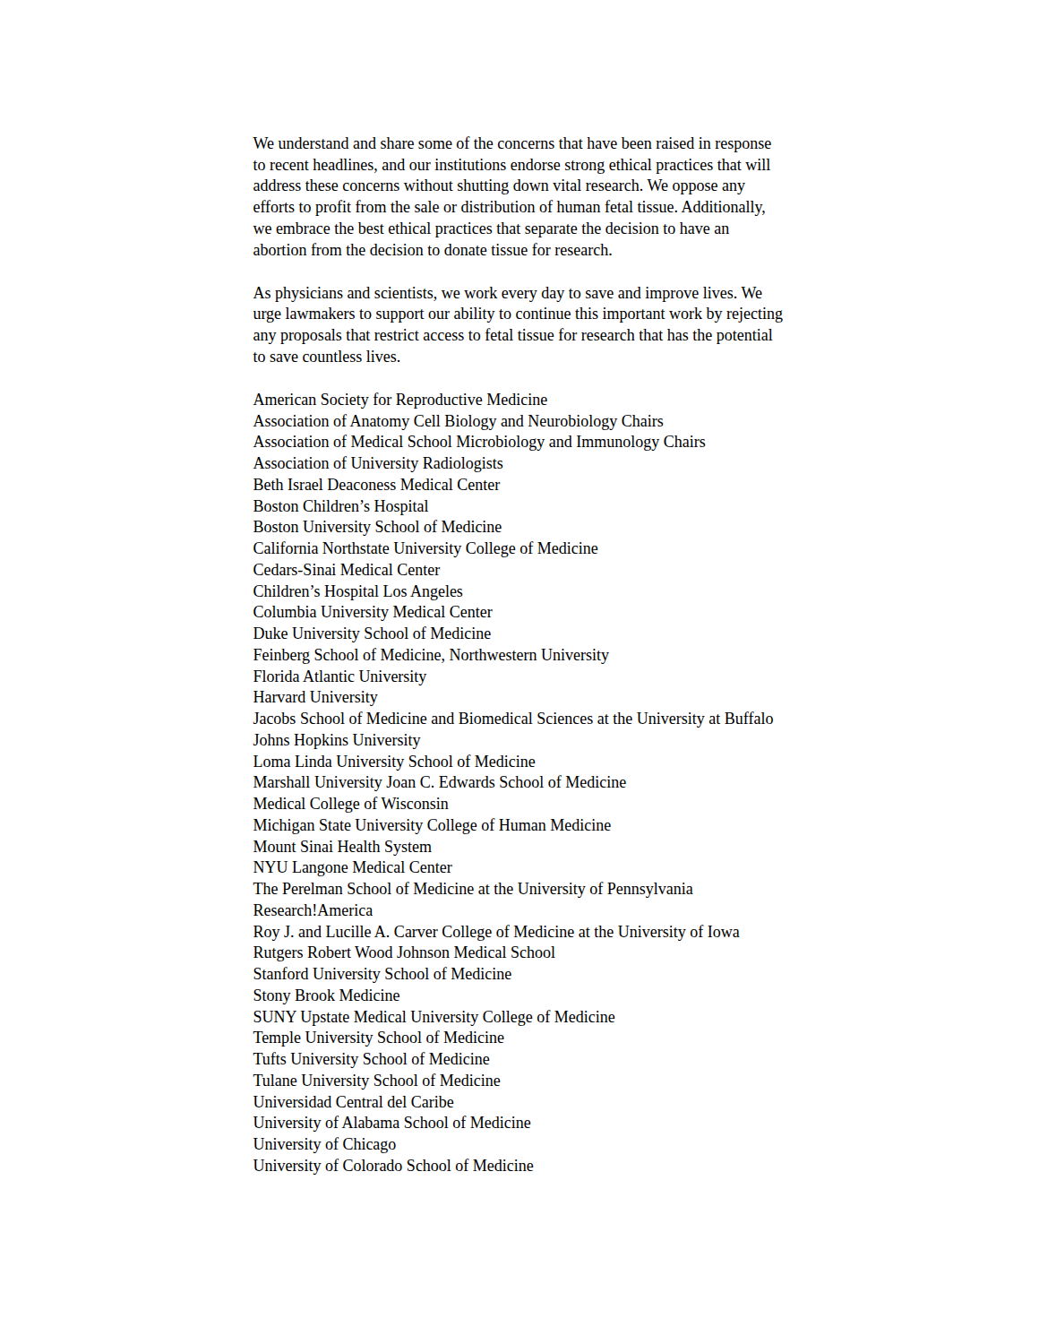We understand and share some of the concerns that have been raised in response to recent headlines, and our institutions endorse strong ethical practices that will address these concerns without shutting down vital research. We oppose any efforts to profit from the sale or distribution of human fetal tissue. Additionally, we embrace the best ethical practices that separate the decision to have an abortion from the decision to donate tissue for research.
As physicians and scientists, we work every day to save and improve lives. We urge lawmakers to support our ability to continue this important work by rejecting any proposals that restrict access to fetal tissue for research that has the potential to save countless lives.
American Society for Reproductive Medicine
Association of Anatomy Cell Biology and Neurobiology Chairs
Association of Medical School Microbiology and Immunology Chairs
Association of University Radiologists
Beth Israel Deaconess Medical Center
Boston Children’s Hospital
Boston University School of Medicine
California Northstate University College of Medicine
Cedars-Sinai Medical Center
Children’s Hospital Los Angeles
Columbia University Medical Center
Duke University School of Medicine
Feinberg School of Medicine, Northwestern University
Florida Atlantic University
Harvard University
Jacobs School of Medicine and Biomedical Sciences at the University at Buffalo
Johns Hopkins University
Loma Linda University School of Medicine
Marshall University Joan C. Edwards School of Medicine
Medical College of Wisconsin
Michigan State University College of Human Medicine
Mount Sinai Health System
NYU Langone Medical Center
The Perelman School of Medicine at the University of Pennsylvania
Research!America
Roy J. and Lucille A. Carver College of Medicine at the University of Iowa
Rutgers Robert Wood Johnson Medical School
Stanford University School of Medicine
Stony Brook Medicine
SUNY Upstate Medical University College of Medicine
Temple University School of Medicine
Tufts University School of Medicine
Tulane University School of Medicine
Universidad Central del Caribe
University of Alabama School of Medicine
University of Chicago
University of Colorado School of Medicine